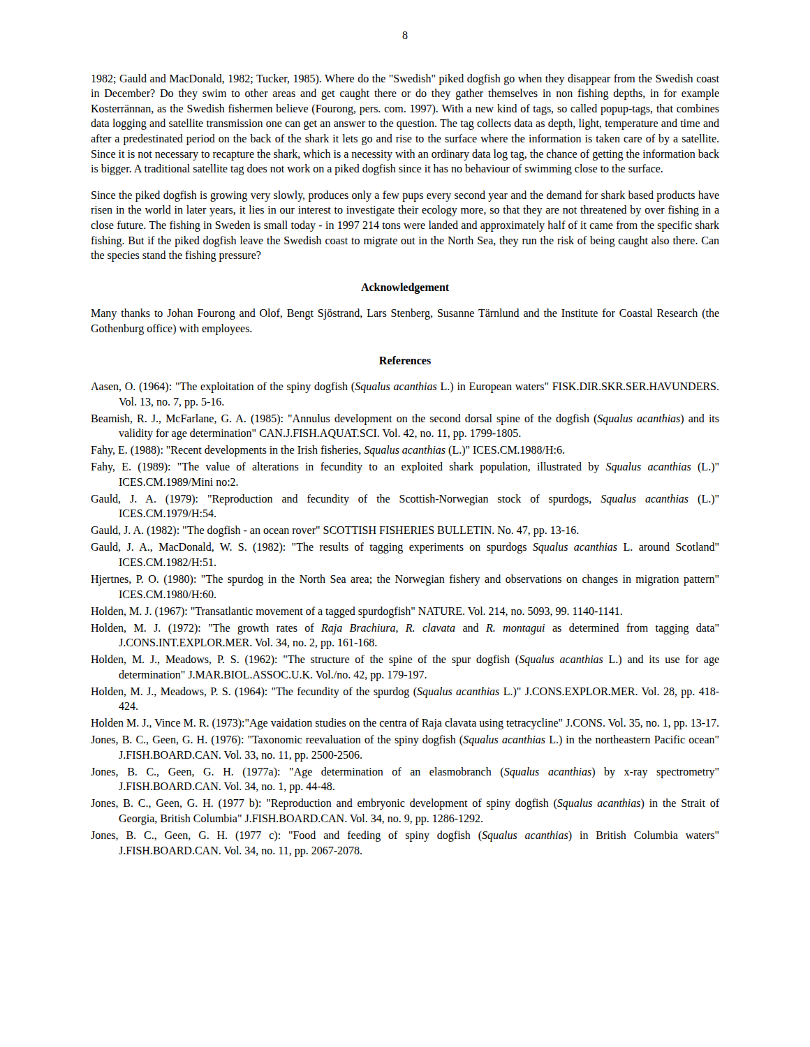8
1982; Gauld and MacDonald, 1982; Tucker, 1985). Where do the "Swedish" piked dogfish go when they disappear from the Swedish coast in December? Do they swim to other areas and get caught there or do they gather themselves in non fishing depths, in for example Kosterrännan, as the Swedish fishermen believe (Fourong, pers. com. 1997). With a new kind of tags, so called popup-tags, that combines data logging and satellite transmission one can get an answer to the question. The tag collects data as depth, light, temperature and time and after a predestinated period on the back of the shark it lets go and rise to the surface where the information is taken care of by a satellite. Since it is not necessary to recapture the shark, which is a necessity with an ordinary data log tag, the chance of getting the information back is bigger. A traditional satellite tag does not work on a piked dogfish since it has no behaviour of swimming close to the surface.
Since the piked dogfish is growing very slowly, produces only a few pups every second year and the demand for shark based products have risen in the world in later years, it lies in our interest to investigate their ecology more, so that they are not threatened by over fishing in a close future. The fishing in Sweden is small today - in 1997 214 tons were landed and approximately half of it came from the specific shark fishing. But if the piked dogfish leave the Swedish coast to migrate out in the North Sea, they run the risk of being caught also there. Can the species stand the fishing pressure?
Acknowledgement
Many thanks to Johan Fourong and Olof, Bengt Sjöstrand, Lars Stenberg, Susanne Tärnlund and the Institute for Coastal Research (the Gothenburg office) with employees.
References
Aasen, O. (1964): "The exploitation of the spiny dogfish (Squalus acanthias L.) in European waters" FISK.DIR.SKR.SER.HAVUNDERS. Vol. 13, no. 7, pp. 5-16.
Beamish, R. J., McFarlane, G. A. (1985): "Annulus development on the second dorsal spine of the dogfish (Squalus acanthias) and its validity for age determination" CAN.J.FISH.AQUAT.SCI. Vol. 42, no. 11, pp. 1799-1805.
Fahy, E. (1988): "Recent developments in the Irish fisheries, Squalus acanthias (L.)" ICES.CM.1988/H:6.
Fahy, E. (1989): "The value of alterations in fecundity to an exploited shark population, illustrated by Squalus acanthias (L.)" ICES.CM.1989/Mini no:2.
Gauld, J. A. (1979): "Reproduction and fecundity of the Scottish-Norwegian stock of spurdogs, Squalus acanthias (L.)" ICES.CM.1979/H:54.
Gauld, J. A. (1982): "The dogfish - an ocean rover" SCOTTISH FISHERIES BULLETIN. No. 47, pp. 13-16.
Gauld, J. A., MacDonald, W. S. (1982): "The results of tagging experiments on spurdogs Squalus acanthias L. around Scotland" ICES.CM.1982/H:51.
Hjertnes, P. O. (1980): "The spurdog in the North Sea area; the Norwegian fishery and observations on changes in migration pattern" ICES.CM.1980/H:60.
Holden, M. J. (1967): "Transatlantic movement of a tagged spurdogfish" NATURE. Vol. 214, no. 5093, 99. 1140-1141.
Holden, M. J. (1972): "The growth rates of Raja Brachiura, R. clavata and R. montagui as determined from tagging data" J.CONS.INT.EXPLOR.MER. Vol. 34, no. 2, pp. 161-168.
Holden, M. J., Meadows, P. S. (1962): "The structure of the spine of the spur dogfish (Squalus acanthias L.) and its use for age determination" J.MAR.BIOL.ASSOC.U.K. Vol./no. 42, pp. 179-197.
Holden, M. J., Meadows, P. S. (1964): "The fecundity of the spurdog (Squalus acanthias L.)" J.CONS.EXPLOR.MER. Vol. 28, pp. 418-424.
Holden M. J., Vince M. R. (1973):"Age vaidation studies on the centra of Raja clavata using tetracycline" J.CONS. Vol. 35, no. 1, pp. 13-17.
Jones, B. C., Geen, G. H. (1976): "Taxonomic reevaluation of the spiny dogfish (Squalus acanthias L.) in the northeastern Pacific ocean" J.FISH.BOARD.CAN. Vol. 33, no. 11, pp. 2500-2506.
Jones, B. C., Geen, G. H. (1977a): "Age determination of an elasmobranch (Squalus acanthias) by x-ray spectrometry" J.FISH.BOARD.CAN. Vol. 34, no. 1, pp. 44-48.
Jones, B. C., Geen, G. H. (1977 b): "Reproduction and embryonic development of spiny dogfish (Squalus acanthias) in the Strait of Georgia, British Columbia" J.FISH.BOARD.CAN. Vol. 34, no. 9, pp. 1286-1292.
Jones, B. C., Geen, G. H. (1977 c): "Food and feeding of spiny dogfish (Squalus acanthias) in British Columbia waters" J.FISH.BOARD.CAN. Vol. 34, no. 11, pp. 2067-2078.